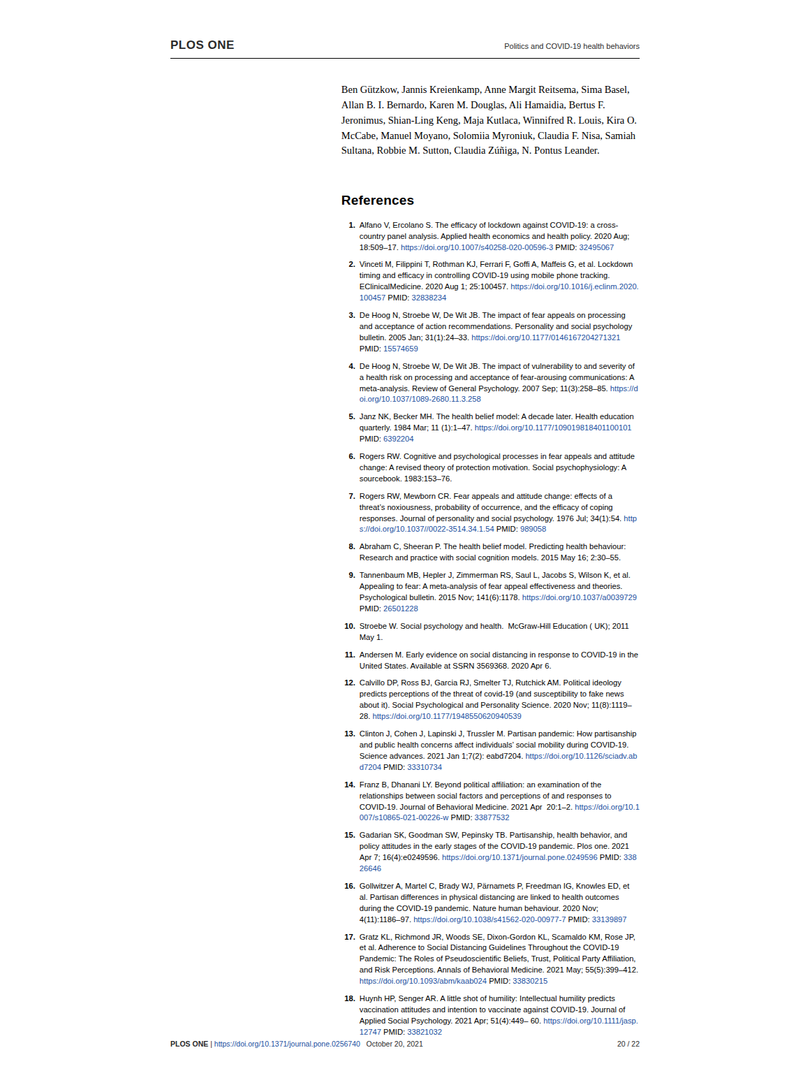PLOS ONE
Politics and COVID-19 health behaviors
Ben Gützkow, Jannis Kreienkamp, Anne Margit Reitsema, Sima Basel, Allan B. I. Bernardo, Karen M. Douglas, Ali Hamaidia, Bertus F. Jeronimus, Shian-Ling Keng, Maja Kutlaca, Winnifred R. Louis, Kira O. McCabe, Manuel Moyano, Solomiia Myroniuk, Claudia F. Nisa, Samiah Sultana, Robbie M. Sutton, Claudia Zúñiga, N. Pontus Leander.
References
1. Alfano V, Ercolano S. The efficacy of lockdown against COVID-19: a cross-country panel analysis. Applied health economics and health policy. 2020 Aug; 18:509–17. https://doi.org/10.1007/s40258-020-00596-3 PMID: 32495067
2. Vinceti M, Filippini T, Rothman KJ, Ferrari F, Goffi A, Maffeis G, et al. Lockdown timing and efficacy in controlling COVID-19 using mobile phone tracking. EClinicalMedicine. 2020 Aug 1; 25:100457. https://doi.org/10.1016/j.eclinm.2020.100457 PMID: 32838234
3. De Hoog N, Stroebe W, De Wit JB. The impact of fear appeals on processing and acceptance of action recommendations. Personality and social psychology bulletin. 2005 Jan; 31(1):24–33. https://doi.org/10.1177/0146167204271321 PMID: 15574659
4. De Hoog N, Stroebe W, De Wit JB. The impact of vulnerability to and severity of a health risk on processing and acceptance of fear-arousing communications: A meta-analysis. Review of General Psychology. 2007 Sep; 11(3):258–85. https://doi.org/10.1037/1089-2680.11.3.258
5. Janz NK, Becker MH. The health belief model: A decade later. Health education quarterly. 1984 Mar; 11 (1):1–47. https://doi.org/10.1177/109019818401100101 PMID: 6392204
6. Rogers RW. Cognitive and psychological processes in fear appeals and attitude change: A revised theory of protection motivation. Social psychophysiology: A sourcebook. 1983:153–76.
7. Rogers RW, Mewborn CR. Fear appeals and attitude change: effects of a threat’s noxiousness, probability of occurrence, and the efficacy of coping responses. Journal of personality and social psychology. 1976 Jul; 34(1):54. https://doi.org/10.1037//0022-3514.34.1.54 PMID: 989058
8. Abraham C, Sheeran P. The health belief model. Predicting health behaviour: Research and practice with social cognition models. 2015 May 16; 2:30–55.
9. Tannenbaum MB, Hepler J, Zimmerman RS, Saul L, Jacobs S, Wilson K, et al. Appealing to fear: A meta-analysis of fear appeal effectiveness and theories. Psychological bulletin. 2015 Nov; 141(6):1178. https://doi.org/10.1037/a0039729 PMID: 26501228
10. Stroebe W. Social psychology and health. McGraw-Hill Education ( UK); 2011 May 1.
11. Andersen M. Early evidence on social distancing in response to COVID-19 in the United States. Available at SSRN 3569368. 2020 Apr 6.
12. Calvillo DP, Ross BJ, Garcia RJ, Smelter TJ, Rutchick AM. Political ideology predicts perceptions of the threat of covid-19 (and susceptibility to fake news about it). Social Psychological and Personality Science. 2020 Nov; 11(8):1119–28. https://doi.org/10.1177/1948550620940539
13. Clinton J, Cohen J, Lapinski J, Trussler M. Partisan pandemic: How partisanship and public health concerns affect individuals’ social mobility during COVID-19. Science advances. 2021 Jan 1;7(2): eabd7204. https://doi.org/10.1126/sciadv.abd7204 PMID: 33310734
14. Franz B, Dhanani LY. Beyond political affiliation: an examination of the relationships between social factors and perceptions of and responses to COVID-19. Journal of Behavioral Medicine. 2021 Apr 20:1–2. https://doi.org/10.1007/s10865-021-00226-w PMID: 33877532
15. Gadarian SK, Goodman SW, Pepinsky TB. Partisanship, health behavior, and policy attitudes in the early stages of the COVID-19 pandemic. Plos one. 2021 Apr 7; 16(4):e0249596. https://doi.org/10.1371/journal.pone.0249596 PMID: 33826646
16. Gollwitzer A, Martel C, Brady WJ, Pärnamets P, Freedman IG, Knowles ED, et al. Partisan differences in physical distancing are linked to health outcomes during the COVID-19 pandemic. Nature human behaviour. 2020 Nov; 4(11):1186–97. https://doi.org/10.1038/s41562-020-00977-7 PMID: 33139897
17. Gratz KL, Richmond JR, Woods SE, Dixon-Gordon KL, Scamaldo KM, Rose JP, et al. Adherence to Social Distancing Guidelines Throughout the COVID-19 Pandemic: The Roles of Pseudoscientific Beliefs, Trust, Political Party Affiliation, and Risk Perceptions. Annals of Behavioral Medicine. 2021 May; 55(5):399–412. https://doi.org/10.1093/abm/kaab024 PMID: 33830215
18. Huynh HP, Senger AR. A little shot of humility: Intellectual humility predicts vaccination attitudes and intention to vaccinate against COVID-19. Journal of Applied Social Psychology. 2021 Apr; 51(4):449– 60. https://doi.org/10.1111/jasp.12747 PMID: 33821032
PLOS ONE | https://doi.org/10.1371/journal.pone.0256740 October 20, 2021
20 / 22